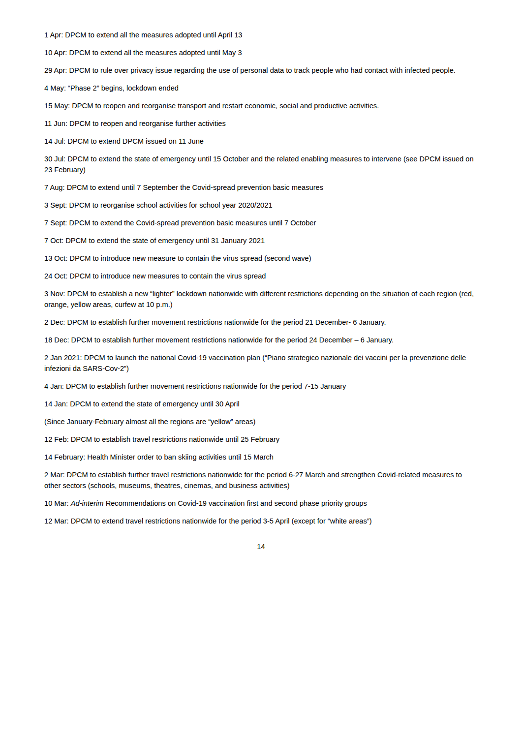1 Apr: DPCM to extend all the measures adopted until April 13
10 Apr: DPCM to extend all the measures adopted until May 3
29 Apr: DPCM to rule over privacy issue regarding the use of personal data to track people who had contact with infected people.
4 May: “Phase 2” begins, lockdown ended
15 May: DPCM to reopen and reorganise transport and restart economic, social and productive activities.
11 Jun: DPCM to reopen and reorganise further activities
14 Jul: DPCM to extend DPCM issued on 11 June
30 Jul: DPCM to extend the state of emergency until 15 October and the related enabling measures to intervene (see DPCM issued on 23 February)
7 Aug: DPCM to extend until 7 September the Covid-spread prevention basic measures
3 Sept: DPCM to reorganise school activities for school year 2020/2021
7 Sept: DPCM to extend the Covid-spread prevention basic measures until 7 October
7 Oct: DPCM to extend the state of emergency until 31 January 2021
13 Oct: DPCM to introduce new measure to contain the virus spread (second wave)
24 Oct: DPCM to introduce new measures to contain the virus spread
3 Nov: DPCM to establish a new “lighter” lockdown nationwide with different restrictions depending on the situation of each region (red, orange, yellow areas, curfew at 10 p.m.)
2 Dec: DPCM to establish further movement restrictions nationwide for the period 21 December- 6 January.
18 Dec: DPCM to establish further movement restrictions nationwide for the period 24 December – 6 January.
2 Jan 2021: DPCM to launch the national Covid-19 vaccination plan (“Piano strategico nazionale dei vaccini per la prevenzione delle infezioni da SARS-Cov-2”)
4 Jan: DPCM to establish further movement restrictions nationwide for the period 7-15 January
14 Jan: DPCM to extend the state of emergency until 30 April
(Since January-February almost all the regions are “yellow” areas)
12 Feb: DPCM to establish travel restrictions nationwide until 25 February
14 February: Health Minister order to ban skiing activities until 15 March
2 Mar: DPCM to establish further travel restrictions nationwide for the period 6-27 March and strengthen Covid-related measures to other sectors (schools, museums, theatres, cinemas, and business activities)
10 Mar: Ad-interim Recommendations on Covid-19 vaccination first and second phase priority groups
12 Mar: DPCM to extend travel restrictions nationwide for the period 3-5 April (except for “white areas”)
14